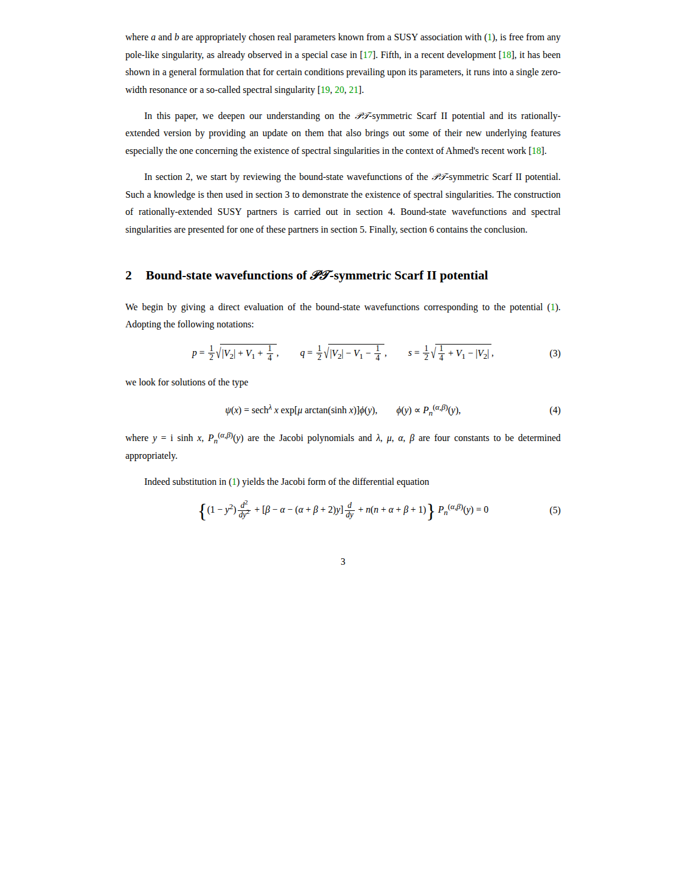where a and b are appropriately chosen real parameters known from a SUSY association with (1), is free from any pole-like singularity, as already observed in a special case in [17]. Fifth, in a recent development [18], it has been shown in a general formulation that for certain conditions prevailing upon its parameters, it runs into a single zero-width resonance or a so-called spectral singularity [19, 20, 21].
In this paper, we deepen our understanding on the 𝒫𝒯-symmetric Scarf II potential and its rationally-extended version by providing an update on them that also brings out some of their new underlying features especially the one concerning the existence of spectral singularities in the context of Ahmed's recent work [18].
In section 2, we start by reviewing the bound-state wavefunctions of the 𝒫𝒯-symmetric Scarf II potential. Such a knowledge is then used in section 3 to demonstrate the existence of spectral singularities. The construction of rationally-extended SUSY partners is carried out in section 4. Bound-state wavefunctions and spectral singularities are presented for one of these partners in section 5. Finally, section 6 contains the conclusion.
2 Bound-state wavefunctions of 𝒫𝒯-symmetric Scarf II potential
We begin by giving a direct evaluation of the bound-state wavefunctions corresponding to the potential (1). Adopting the following notations:
p = 12√|V2| + V1 + 14, q = 12√|V2| − V1 − 14, s = 12√14 + V1 − |V2|, (3)
we look for solutions of the type
ψ(x) = sechλ x exp[μ arctan(sinh x)]ϕ(y), ϕ(y) ∝ Pn(α,β)(y), (4)
where y = i sinh x, Pn(α,β)(y) are the Jacobi polynomials and λ, μ, α, β are four constants to be determined appropriately.
Indeed substitution in (1) yields the Jacobi form of the differential equation
{(1 − y2)d2 dy2 + [β − α − (α + β + 2)y]ddy + n(n + α + β + 1)} Pn(α,β)(y) = 0 (5)
3